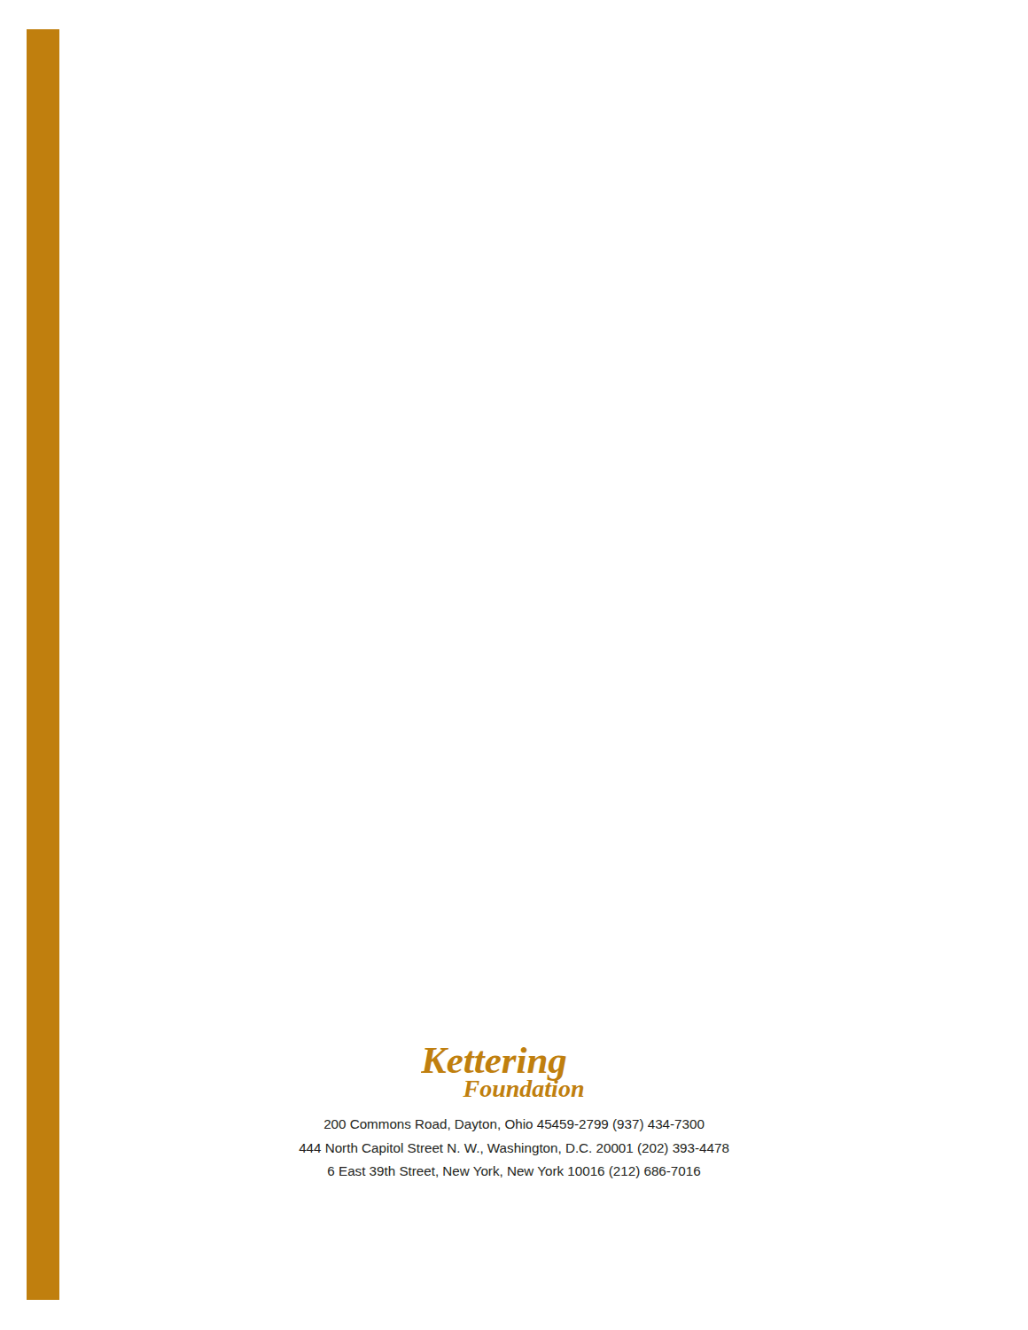Kettering Foundation Kettering Foundation
200 Commons Road, Dayton, Ohio 45459-2799 (937) 434-7300
444 North Capitol Street N. W., Washington, D.C. 20001 (202) 393-4478
6 East 39th Street, New York, New York 10016 (212) 686-7016